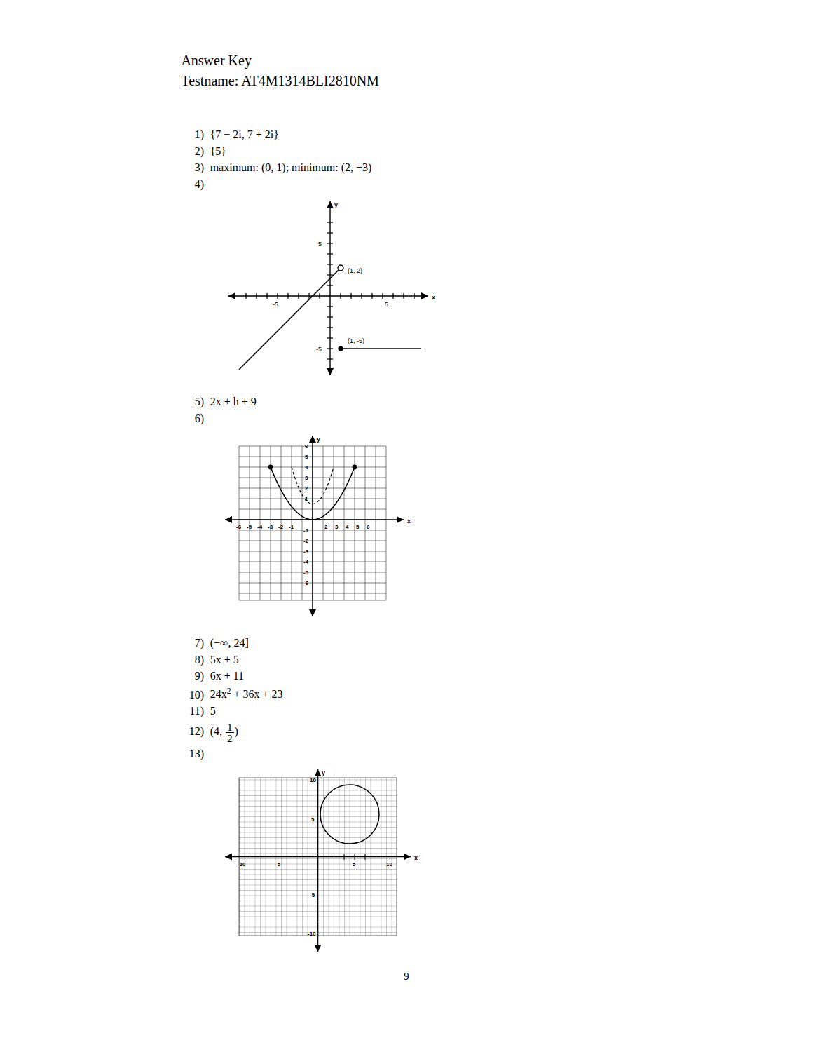Answer Key
Testname: AT4M1314BLI2810NM
1){7 − 2i, 7 + 2i}
2){5}
3) maximum: (0, 1); minimum: (2, −3)
4)
x y -5 5 5 -5 (1, 2) (1, -5)
5) 2x + h + 9
6)
x y 6 5 4 3 2 1 -1 -2 -3 -4 -5 -6 -6 -5 -4 -3 -2 -1 2 3 4 5 6
7)(−∞, 24]
8) 5x + 5
9) 6x + 11
10) 24x2 + 36x + 23
11) 5
12)(4, 12)
13)
x y 10 5 -5 -10 -10 -5 5 10
9